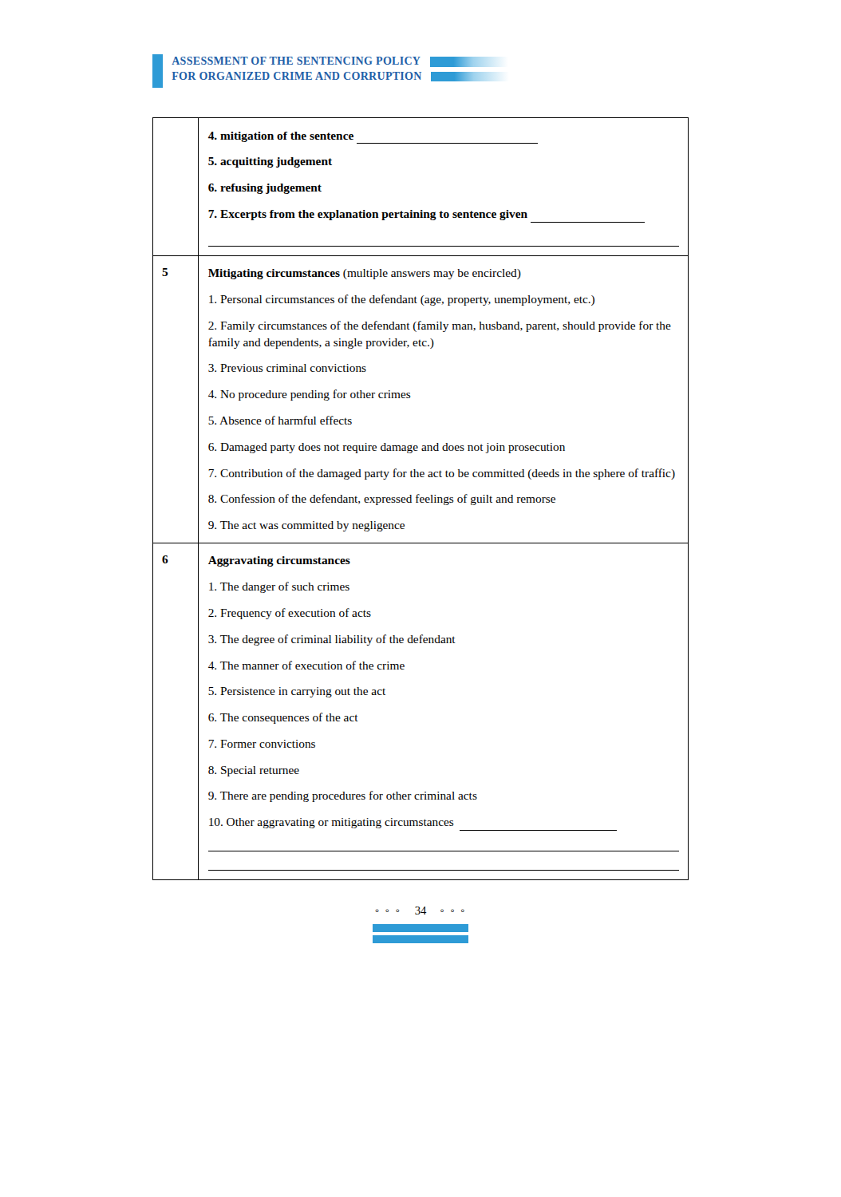Assessment of the Sentencing Policy
for Organized Crime and Corruption
| | 4. mitigation of the sentence 5. acquitting judgement 6. refusing judgement 7. Excerpts from the explanation pertaining to sentence given |
| 5 | Mitigating circumstances (multiple answers may be encircled) 1. Personal circumstances of the defendant (age, property, unemployment, etc.) 2. Family circumstances of the defendant (family man, husband, parent, should provide for the family and dependents, a single provider, etc.) 3. Previous criminal convictions 4. No procedure pending for other crimes 5. Absence of harmful effects 6. Damaged party does not require damage and does not join prosecution 7. Contribution of the damaged party for the act to be committed (deeds in the sphere of traffic) 8. Confession of the defendant, expressed feelings of guilt and remorse 9. The act was committed by negligence |
| 6 | Aggravating circumstances 1. The danger of such crimes 2. Frequency of execution of acts 3. The degree of criminal liability of the defendant 4. The manner of execution of the crime 5. Persistence in carrying out the act 6. The consequences of the act 7. Former convictions 8. Special returnee 9. There are pending procedures for other criminal acts 10. Other aggravating or mitigating circumstances |
◦ ◦ ◦ 34 ◦ ◦ ◦